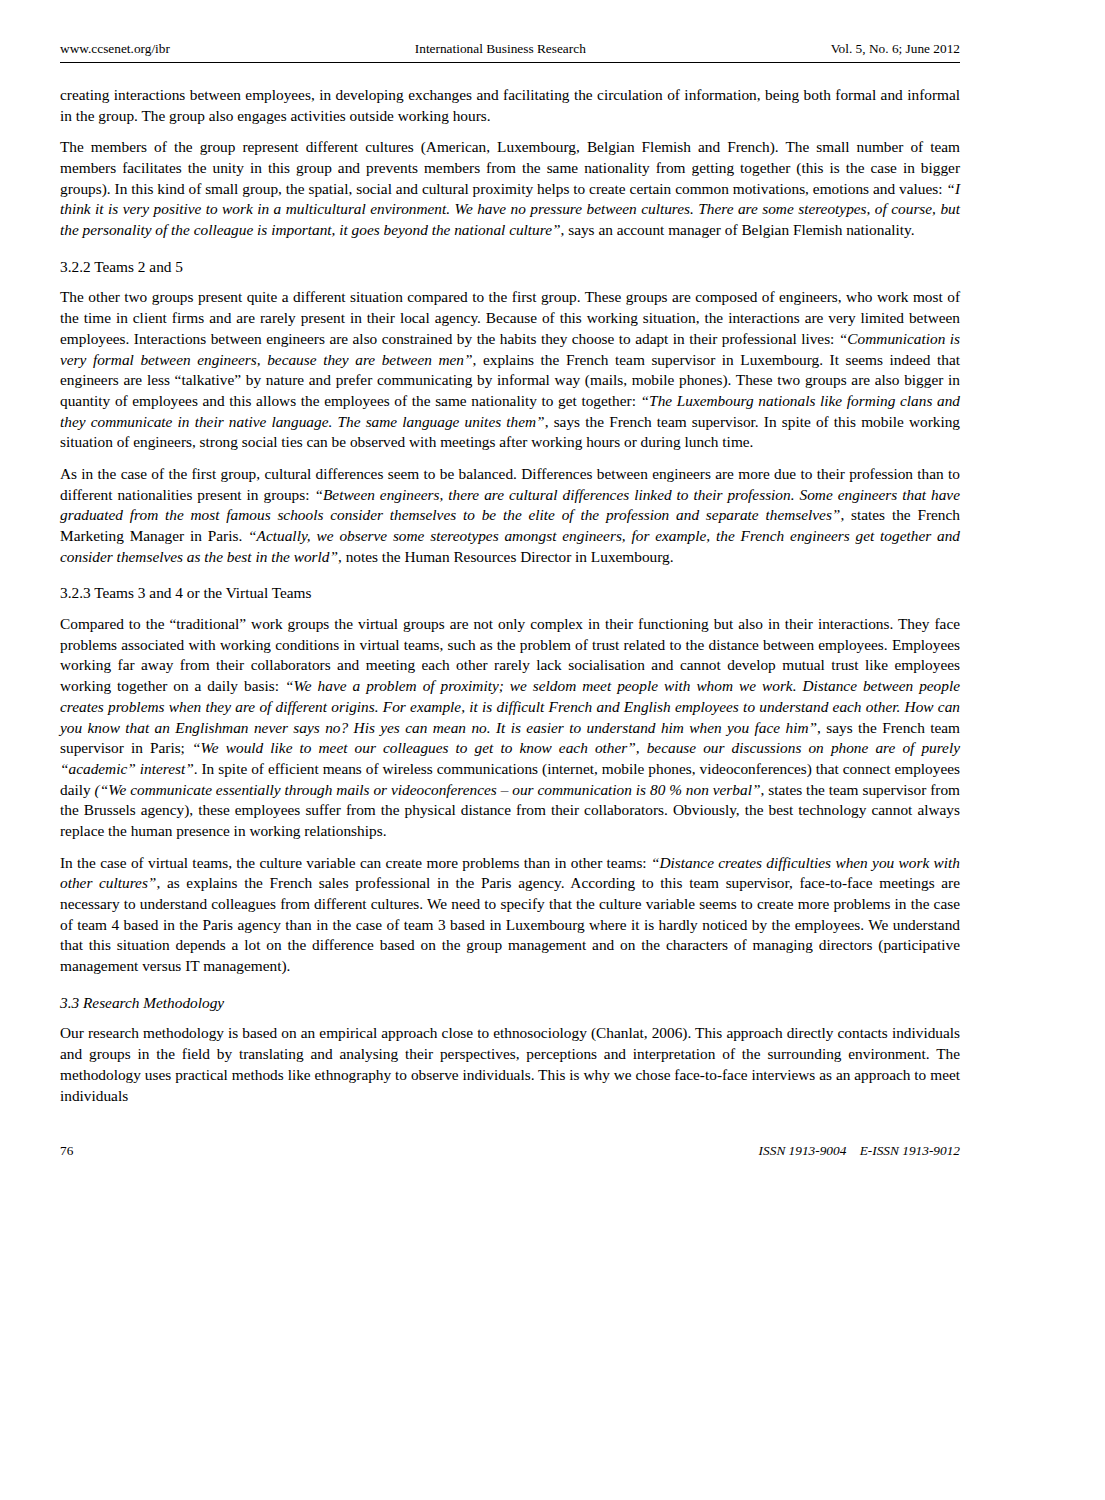www.ccsenet.org/ibr International Business Research Vol. 5, No. 6; June 2012
creating interactions between employees, in developing exchanges and facilitating the circulation of information, being both formal and informal in the group. The group also engages activities outside working hours.
The members of the group represent different cultures (American, Luxembourg, Belgian Flemish and French). The small number of team members facilitates the unity in this group and prevents members from the same nationality from getting together (this is the case in bigger groups). In this kind of small group, the spatial, social and cultural proximity helps to create certain common motivations, emotions and values: “I think it is very positive to work in a multicultural environment. We have no pressure between cultures. There are some stereotypes, of course, but the personality of the colleague is important, it goes beyond the national culture”, says an account manager of Belgian Flemish nationality.
3.2.2 Teams 2 and 5
The other two groups present quite a different situation compared to the first group. These groups are composed of engineers, who work most of the time in client firms and are rarely present in their local agency. Because of this working situation, the interactions are very limited between employees. Interactions between engineers are also constrained by the habits they choose to adapt in their professional lives: “Communication is very formal between engineers, because they are between men”, explains the French team supervisor in Luxembourg. It seems indeed that engineers are less “talkative” by nature and prefer communicating by informal way (mails, mobile phones). These two groups are also bigger in quantity of employees and this allows the employees of the same nationality to get together: “The Luxembourg nationals like forming clans and they communicate in their native language. The same language unites them”, says the French team supervisor. In spite of this mobile working situation of engineers, strong social ties can be observed with meetings after working hours or during lunch time.
As in the case of the first group, cultural differences seem to be balanced. Differences between engineers are more due to their profession than to different nationalities present in groups: “Between engineers, there are cultural differences linked to their profession. Some engineers that have graduated from the most famous schools consider themselves to be the elite of the profession and separate themselves”, states the French Marketing Manager in Paris. “Actually, we observe some stereotypes amongst engineers, for example, the French engineers get together and consider themselves as the best in the world”, notes the Human Resources Director in Luxembourg.
3.2.3 Teams 3 and 4 or the Virtual Teams
Compared to the “traditional” work groups the virtual groups are not only complex in their functioning but also in their interactions. They face problems associated with working conditions in virtual teams, such as the problem of trust related to the distance between employees. Employees working far away from their collaborators and meeting each other rarely lack socialisation and cannot develop mutual trust like employees working together on a daily basis: “We have a problem of proximity; we seldom meet people with whom we work. Distance between people creates problems when they are of different origins. For example, it is difficult French and English employees to understand each other. How can you know that an Englishman never says no? His yes can mean no. It is easier to understand him when you face him”, says the French team supervisor in Paris; “We would like to meet our colleagues to get to know each other”, because our discussions on phone are of purely “academic” interest”. In spite of efficient means of wireless communications (internet, mobile phones, videoconferences) that connect employees daily (“We communicate essentially through mails or videoconferences – our communication is 80 % non verbal”, states the team supervisor from the Brussels agency), these employees suffer from the physical distance from their collaborators. Obviously, the best technology cannot always replace the human presence in working relationships.
In the case of virtual teams, the culture variable can create more problems than in other teams: “Distance creates difficulties when you work with other cultures”, as explains the French sales professional in the Paris agency. According to this team supervisor, face-to-face meetings are necessary to understand colleagues from different cultures. We need to specify that the culture variable seems to create more problems in the case of team 4 based in the Paris agency than in the case of team 3 based in Luxembourg where it is hardly noticed by the employees. We understand that this situation depends a lot on the difference based on the group management and on the characters of managing directors (participative management versus IT management).
3.3 Research Methodology
Our research methodology is based on an empirical approach close to ethnosociology (Chanlat, 2006). This approach directly contacts individuals and groups in the field by translating and analysing their perspectives, perceptions and interpretation of the surrounding environment. The methodology uses practical methods like ethnography to observe individuals. This is why we chose face-to-face interviews as an approach to meet individuals
76 ISSN 1913-9004 E-ISSN 1913-9012